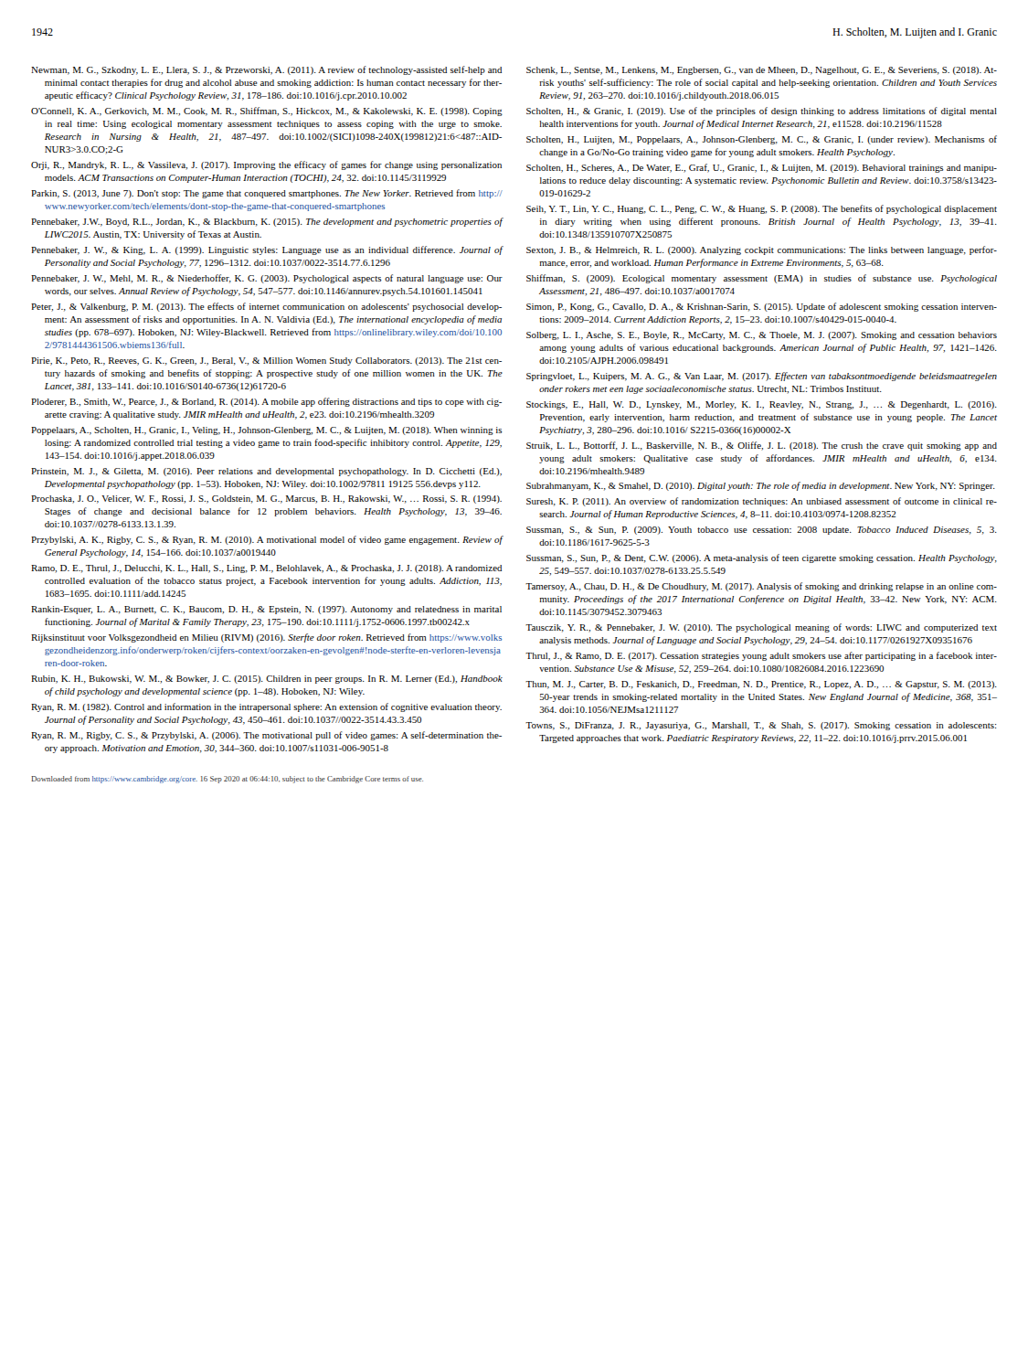1942 H. Scholten, M. Luijten and I. Granic
Newman, M. G., Szkodny, L. E., Llera, S. J., & Przeworski, A. (2011). A review of technology-assisted self-help and minimal contact therapies for drug and alcohol abuse and smoking addiction: Is human contact necessary for therapeutic efficacy? Clinical Psychology Review, 31, 178–186. doi:10.1016/j.cpr.2010.10.002
O'Connell, K. A., Gerkovich, M. M., Cook, M. R., Shiffman, S., Hickcox, M., & Kakolewski, K. E. (1998). Coping in real time: Using ecological momentary assessment techniques to assess coping with the urge to smoke. Research in Nursing & Health, 21, 487–497. doi:10.1002/(SICI)1098-240X(199812)21:6<487::AID-NUR3>3.0.CO;2-G
Orji, R., Mandryk, R. L., & Vassileva, J. (2017). Improving the efficacy of games for change using personalization models. ACM Transactions on Computer-Human Interaction (TOCHI), 24, 32. doi:10.1145/3119929
Parkin, S. (2013, June 7). Don't stop: The game that conquered smartphones. The New Yorker. Retrieved from http://www.newyorker.com/tech/elements/dont-stop-the-game-that-conquered-smartphones
Pennebaker, J.W., Boyd, R.L., Jordan, K., & Blackburn, K. (2015). The development and psychometric properties of LIWC2015. Austin, TX: University of Texas at Austin.
Pennebaker, J. W., & King, L. A. (1999). Linguistic styles: Language use as an individual difference. Journal of Personality and Social Psychology, 77, 1296–1312. doi:10.1037/0022-3514.77.6.1296
Pennebaker, J. W., Mehl, M. R., & Niederhoffer, K. G. (2003). Psychological aspects of natural language use: Our words, our selves. Annual Review of Psychology, 54, 547–577. doi:10.1146/annurev.psych.54.101601.145041
Peter, J., & Valkenburg, P. M. (2013). The effects of internet communication on adolescents' psychosocial development: An assessment of risks and opportunities. In A. N. Valdivia (Ed.), The international encyclopedia of media studies (pp. 678–697). Hoboken, NJ: Wiley-Blackwell. Retrieved from https://onlinelibrary.wiley.com/doi/10.1002/9781444361506.wbiems136/full.
Pirie, K., Peto, R., Reeves, G. K., Green, J., Beral, V., & Million Women Study Collaborators. (2013). The 21st century hazards of smoking and benefits of stopping: A prospective study of one million women in the UK. The Lancet, 381, 133–141. doi:10.1016/S0140-6736(12)61720-6
Ploderer, B., Smith, W., Pearce, J., & Borland, R. (2014). A mobile app offering distractions and tips to cope with cigarette craving: A qualitative study. JMIR mHealth and uHealth, 2, e23. doi:10.2196/mhealth.3209
Poppelaars, A., Scholten, H., Granic, I., Veling, H., Johnson-Glenberg, M. C., & Luijten, M. (2018). When winning is losing: A randomized controlled trial testing a video game to train food-specific inhibitory control. Appetite, 129, 143–154. doi:10.1016/j.appet.2018.06.039
Prinstein, M. J., & Giletta, M. (2016). Peer relations and developmental psychopathology. In D. Cicchetti (Ed.), Developmental psychopathology (pp. 1–53). Hoboken, NJ: Wiley. doi:10.1002/97811 19125 556.devps y112.
Prochaska, J. O., Velicer, W. F., Rossi, J. S., Goldstein, M. G., Marcus, B. H., Rakowski, W., … Rossi, S. R. (1994). Stages of change and decisional balance for 12 problem behaviors. Health Psychology, 13, 39–46. doi:10.1037//0278-6133.13.1.39.
Przybylski, A. K., Rigby, C. S., & Ryan, R. M. (2010). A motivational model of video game engagement. Review of General Psychology, 14, 154–166. doi:10.1037/a0019440
Ramo, D. E., Thrul, J., Delucchi, K. L., Hall, S., Ling, P. M., Belohlavek, A., & Prochaska, J. J. (2018). A randomized controlled evaluation of the tobacco status project, a Facebook intervention for young adults. Addiction, 113, 1683–1695. doi:10.1111/add.14245
Rankin-Esquer, L. A., Burnett, C. K., Baucom, D. H., & Epstein, N. (1997). Autonomy and relatedness in marital functioning. Journal of Marital & Family Therapy, 23, 175–190. doi:10.1111/j.1752-0606.1997.tb00242.x
Rijksinstituut voor Volksgezondheid en Milieu (RIVM) (2016). Sterfte door roken. Retrieved from https://www.volksgezondheidenzorg.info/onderwerp/roken/cijfers-context/oorzaken-en-gevolgen#!node-sterfte-en-verloren-levensjaren-door-roken.
Rubin, K. H., Bukowski, W. M., & Bowker, J. C. (2015). Children in peer groups. In R. M. Lerner (Ed.), Handbook of child psychology and developmental science (pp. 1–48). Hoboken, NJ: Wiley.
Ryan, R. M. (1982). Control and information in the intrapersonal sphere: An extension of cognitive evaluation theory. Journal of Personality and Social Psychology, 43, 450–461. doi:10.1037//0022-3514.43.3.450
Ryan, R. M., Rigby, C. S., & Przybylski, A. (2006). The motivational pull of video games: A self-determination theory approach. Motivation and Emotion, 30, 344–360. doi:10.1007/s11031-006-9051-8
Schenk, L., Sentse, M., Lenkens, M., Engbersen, G., van de Mheen, D., Nagelhout, G. E., & Severiens, S. (2018). At-risk youths' self-sufficiency: The role of social capital and help-seeking orientation. Children and Youth Services Review, 91, 263–270. doi:10.1016/j.childyouth.2018.06.015
Scholten, H., & Granic, I. (2019). Use of the principles of design thinking to address limitations of digital mental health interventions for youth. Journal of Medical Internet Research, 21, e11528. doi:10.2196/11528
Scholten, H., Luijten, M., Poppelaars, A., Johnson-Glenberg, M. C., & Granic, I. (under review). Mechanisms of change in a Go/No-Go training video game for young adult smokers. Health Psychology.
Scholten, H., Scheres, A., De Water, E., Graf, U., Granic, I., & Luijten, M. (2019). Behavioral trainings and manipulations to reduce delay discounting: A systematic review. Psychonomic Bulletin and Review. doi:10.3758/s13423-019-01629-2
Seih, Y. T., Lin, Y. C., Huang, C. L., Peng, C. W., & Huang, S. P. (2008). The benefits of psychological displacement in diary writing when using different pronouns. British Journal of Health Psychology, 13, 39–41. doi:10.1348/135910707X250875
Sexton, J. B., & Helmreich, R. L. (2000). Analyzing cockpit communications: The links between language, performance, error, and workload. Human Performance in Extreme Environments, 5, 63–68.
Shiffman, S. (2009). Ecological momentary assessment (EMA) in studies of substance use. Psychological Assessment, 21, 486–497. doi:10.1037/a0017074
Simon, P., Kong, G., Cavallo, D. A., & Krishnan-Sarin, S. (2015). Update of adolescent smoking cessation interventions: 2009–2014. Current Addiction Reports, 2, 15–23. doi:10.1007/s40429-015-0040-4.
Solberg, L. I., Asche, S. E., Boyle, R., McCarty, M. C., & Thoele, M. J. (2007). Smoking and cessation behaviors among young adults of various educational backgrounds. American Journal of Public Health, 97, 1421–1426. doi:10.2105/AJPH.2006.098491
Springvloet, L., Kuipers, M. A. G., & Van Laar, M. (2017). Effecten van tabaksontmoedigende beleidsmaatregelen onder rokers met een lage sociaaleconomische status. Utrecht, NL: Trimbos Instituut.
Stockings, E., Hall, W. D., Lynskey, M., Morley, K. I., Reavley, N., Strang, J., … & Degenhardt, L. (2016). Prevention, early intervention, harm reduction, and treatment of substance use in young people. The Lancet Psychiatry, 3, 280–296. doi:10.1016/ S2215-0366(16)00002-X
Struik, L. L., Bottorff, J. L., Baskerville, N. B., & Oliffe, J. L. (2018). The crush the crave quit smoking app and young adult smokers: Qualitative case study of affordances. JMIR mHealth and uHealth, 6, e134. doi:10.2196/mhealth.9489
Subrahmanyam, K., & Smahel, D. (2010). Digital youth: The role of media in development. New York, NY: Springer.
Suresh, K. P. (2011). An overview of randomization techniques: An unbiased assessment of outcome in clinical research. Journal of Human Reproductive Sciences, 4, 8–11. doi:10.4103/0974-1208.82352
Sussman, S., & Sun, P. (2009). Youth tobacco use cessation: 2008 update. Tobacco Induced Diseases, 5, 3. doi:10.1186/1617-9625-5-3
Sussman, S., Sun, P., & Dent, C.W. (2006). A meta-analysis of teen cigarette smoking cessation. Health Psychology, 25, 549–557. doi:10.1037/0278-6133.25.5.549
Tamersoy, A., Chau, D. H., & De Choudhury, M. (2017). Analysis of smoking and drinking relapse in an online community. Proceedings of the 2017 International Conference on Digital Health, 33–42. New York, NY: ACM. doi:10.1145/3079452.3079463
Tausczik, Y. R., & Pennebaker, J. W. (2010). The psychological meaning of words: LIWC and computerized text analysis methods. Journal of Language and Social Psychology, 29, 24–54. doi:10.1177/0261927X09351676
Thrul, J., & Ramo, D. E. (2017). Cessation strategies young adult smokers use after participating in a facebook intervention. Substance Use & Misuse, 52, 259–264. doi:10.1080/10826084.2016.1223690
Thun, M. J., Carter, B. D., Feskanich, D., Freedman, N. D., Prentice, R., Lopez, A. D., … & Gapstur, S. M. (2013). 50-year trends in smoking-related mortality in the United States. New England Journal of Medicine, 368, 351–364. doi:10.1056/NEJMsa1211127
Towns, S., DiFranza, J. R., Jayasuriya, G., Marshall, T., & Shah, S. (2017). Smoking cessation in adolescents: Targeted approaches that work. Paediatric Respiratory Reviews, 22, 11–22. doi:10.1016/j.prrv.2015.06.001
Downloaded from https://www.cambridge.org/core. 16 Sep 2020 at 06:44:10, subject to the Cambridge Core terms of use.